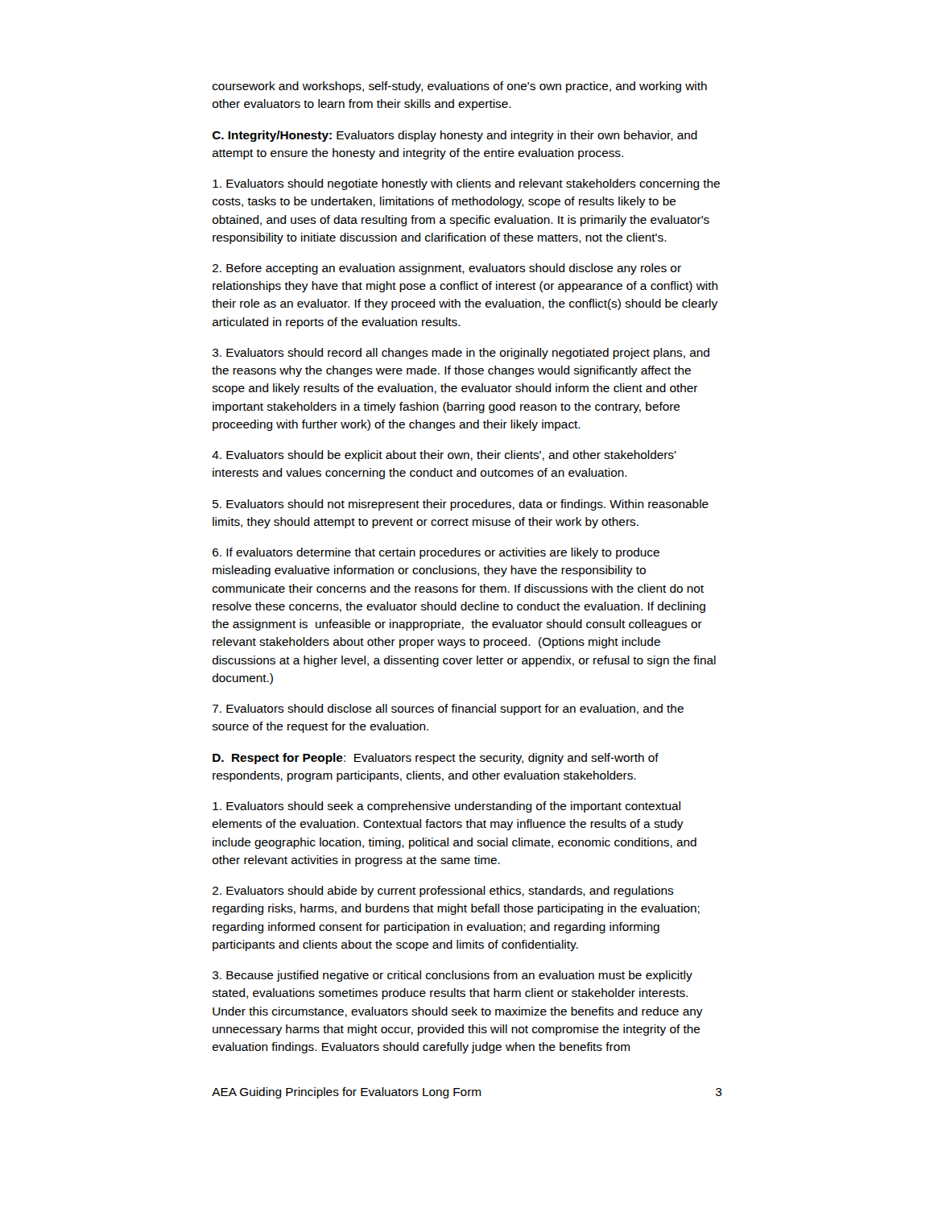coursework and workshops, self-study, evaluations of one's own practice, and working with other evaluators to learn from their skills and expertise.
C. Integrity/Honesty: Evaluators display honesty and integrity in their own behavior, and attempt to ensure the honesty and integrity of the entire evaluation process.
1. Evaluators should negotiate honestly with clients and relevant stakeholders concerning the costs, tasks to be undertaken, limitations of methodology, scope of results likely to be obtained, and uses of data resulting from a specific evaluation. It is primarily the evaluator's responsibility to initiate discussion and clarification of these matters, not the client's.
2. Before accepting an evaluation assignment, evaluators should disclose any roles or relationships they have that might pose a conflict of interest (or appearance of a conflict) with their role as an evaluator. If they proceed with the evaluation, the conflict(s) should be clearly articulated in reports of the evaluation results.
3. Evaluators should record all changes made in the originally negotiated project plans, and the reasons why the changes were made. If those changes would significantly affect the scope and likely results of the evaluation, the evaluator should inform the client and other important stakeholders in a timely fashion (barring good reason to the contrary, before proceeding with further work) of the changes and their likely impact.
4. Evaluators should be explicit about their own, their clients', and other stakeholders' interests and values concerning the conduct and outcomes of an evaluation.
5. Evaluators should not misrepresent their procedures, data or findings. Within reasonable limits, they should attempt to prevent or correct misuse of their work by others.
6. If evaluators determine that certain procedures or activities are likely to produce misleading evaluative information or conclusions, they have the responsibility to communicate their concerns and the reasons for them. If discussions with the client do not resolve these concerns, the evaluator should decline to conduct the evaluation. If declining the assignment is unfeasible or inappropriate, the evaluator should consult colleagues or relevant stakeholders about other proper ways to proceed. (Options might include discussions at a higher level, a dissenting cover letter or appendix, or refusal to sign the final document.)
7. Evaluators should disclose all sources of financial support for an evaluation, and the source of the request for the evaluation.
D. Respect for People: Evaluators respect the security, dignity and self-worth of respondents, program participants, clients, and other evaluation stakeholders.
1. Evaluators should seek a comprehensive understanding of the important contextual elements of the evaluation. Contextual factors that may influence the results of a study include geographic location, timing, political and social climate, economic conditions, and other relevant activities in progress at the same time.
2. Evaluators should abide by current professional ethics, standards, and regulations regarding risks, harms, and burdens that might befall those participating in the evaluation; regarding informed consent for participation in evaluation; and regarding informing participants and clients about the scope and limits of confidentiality.
3. Because justified negative or critical conclusions from an evaluation must be explicitly stated, evaluations sometimes produce results that harm client or stakeholder interests. Under this circumstance, evaluators should seek to maximize the benefits and reduce any unnecessary harms that might occur, provided this will not compromise the integrity of the evaluation findings. Evaluators should carefully judge when the benefits from
AEA Guiding Principles for Evaluators Long Form 3